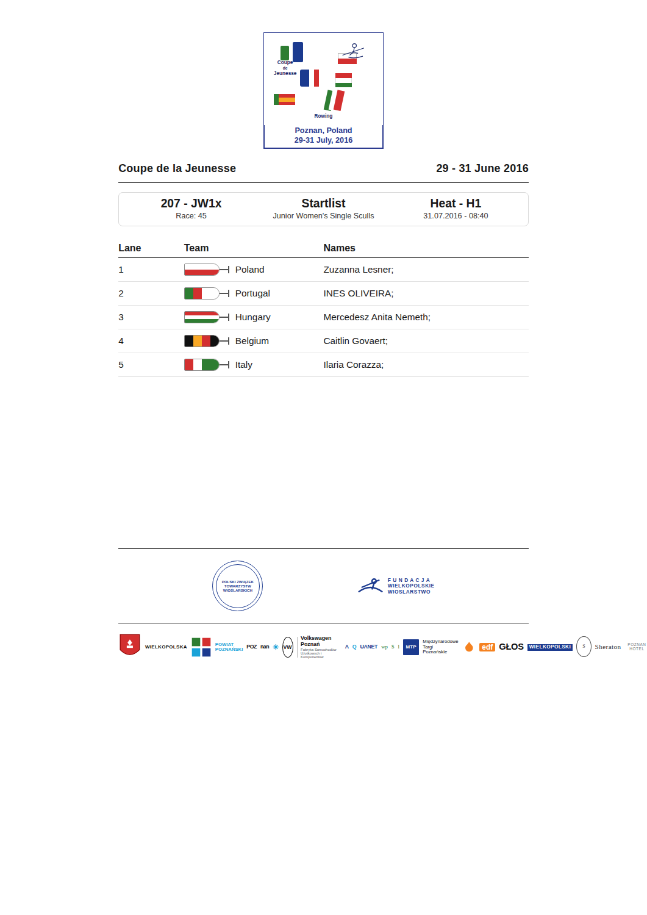Coupe
de
Jeunesse
Rowing
Poznan, Poland
29-31 July, 2016
Coupe de la Jeunesse
29 - 31 June 2016
207 - JW1x
Race: 45
Startlist
Junior Women's Single Sculls
Heat - H1
31.07.2016 - 08:40
| Lane | Team | Names |
| --- | --- | --- |
| 1 | Poland | Zuzanna Lesner; |
| 2 | Portugal | INES OLIVEIRA; |
| 3 | Hungary | Mercedesz Anita Nemeth; |
| 4 | Belgium | Caitlin Govaert; |
| 5 | Italy | Ilaria Corazza; |
POLSKI ZWIĄZEK
TOWARZYSTW
WIOŚLARSKICH
F U N D A C J A
WIELKOPOLSKIE
WIOSLARSTWO
WIELKOPOLSKA
POWIAT
POZNAŃSKI
POZnan✳
VW
Volkswagen Poznań
Fabryka Samochodów Użytkowych i Komponentów
AQUANET
wp$l
MTP
Międzynarodowe
Targi
Poznańskie
edf
GŁOS
WIELKOPOLSKI
S
Sheraton
POZNAN HOTEL